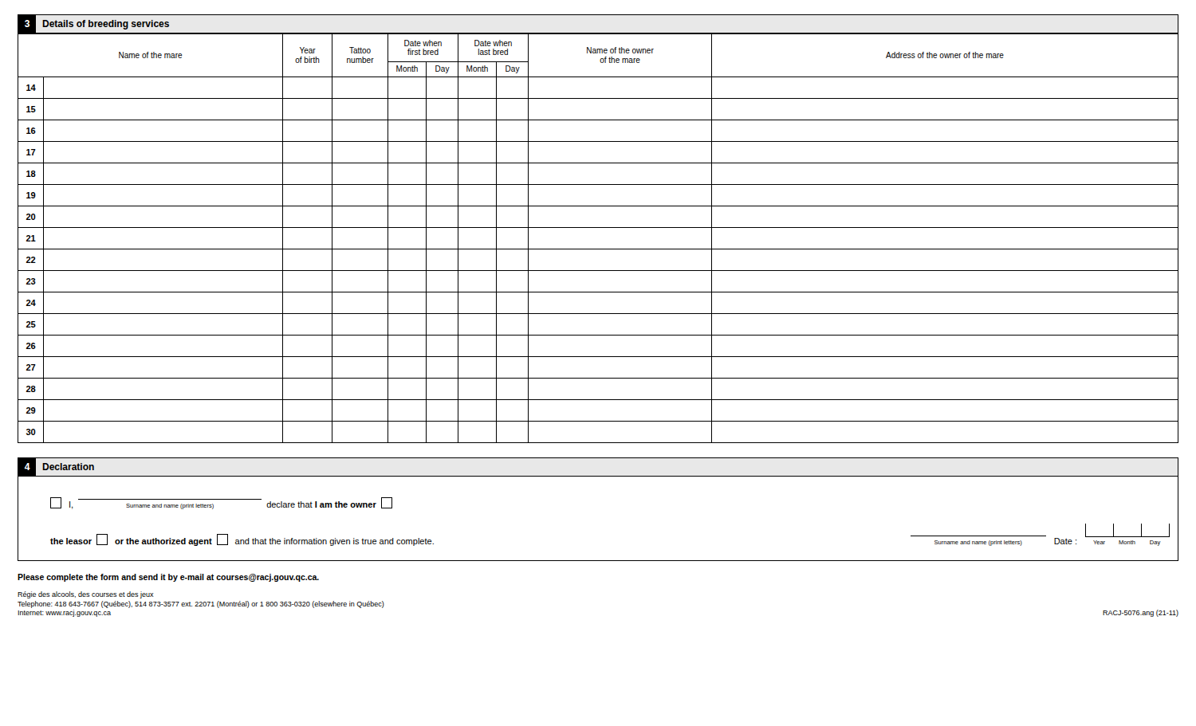3
Details of breeding services
| Name of the mare | Year of birth | Tattoo number | Date when first bred | Date when last bred | Name of the owner of the mare | Address of the owner of the mare |
| --- | --- | --- | --- | --- | --- | --- |
| Month | Day | Month | Day |
| 14 | | | | | | | | | |
| 15 | | | | | | | | | |
| 16 | | | | | | | | | |
| 17 | | | | | | | | | |
| 18 | | | | | | | | | |
| 19 | | | | | | | | | |
| 20 | | | | | | | | | |
| 21 | | | | | | | | | |
| 22 | | | | | | | | | |
| 23 | | | | | | | | | |
| 24 | | | | | | | | | |
| 25 | | | | | | | | | |
| 26 | | | | | | | | | |
| 27 | | | | | | | | | |
| 28 | | | | | | | | | |
| 29 | | | | | | | | | |
| 30 | | | | | | | | | |
4
Declaration
I, Surname and name (print letters) declare that I am the owner
the leasor or the authorized agent and that the information given is true and complete. Surname and name (print letters) Date : Year Month Day
Please complete the form and send it by e-mail at courses@racj.gouv.qc.ca.
Régie des alcools, des courses et des jeux
Telephone: 418 643-7667 (Québec), 514 873-3577 ext. 22071 (Montréal) or 1 800 363-0320 (elsewhere in Québec)
Internet: www.racj.gouv.qc.ca RACJ-5076.ang (21-11)